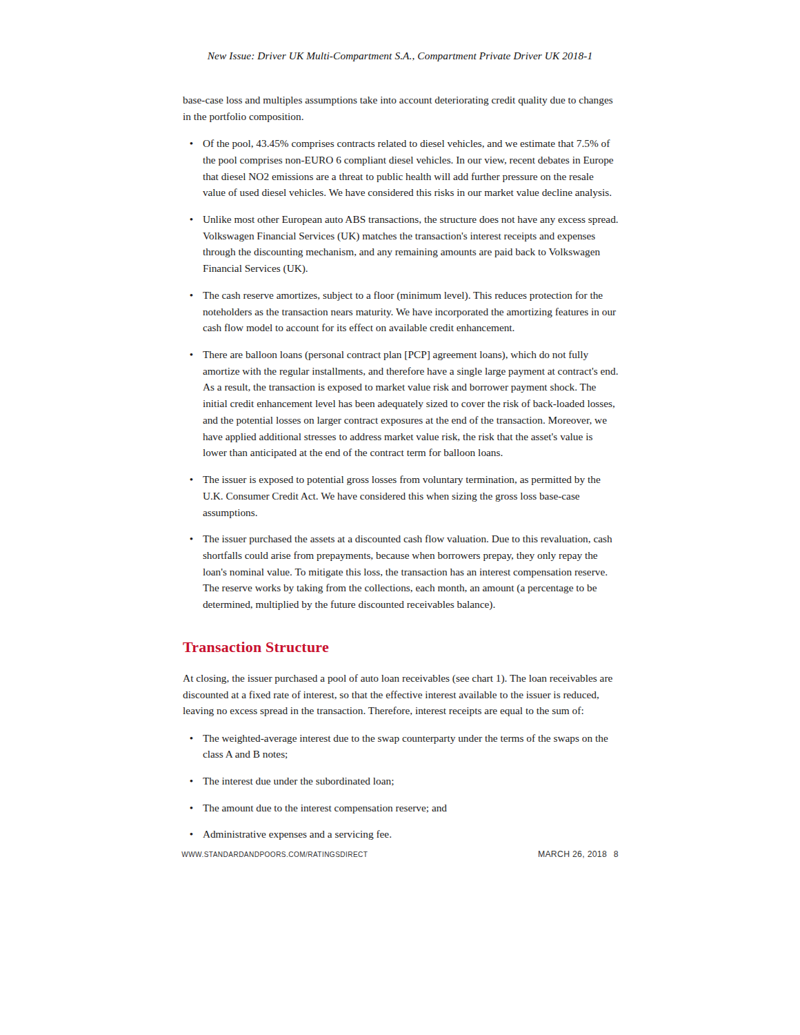New Issue: Driver UK Multi-Compartment S.A., Compartment Private Driver UK 2018-1
base-case loss and multiples assumptions take into account deteriorating credit quality due to changes in the portfolio composition.
Of the pool, 43.45% comprises contracts related to diesel vehicles, and we estimate that 7.5% of the pool comprises non-EURO 6 compliant diesel vehicles. In our view, recent debates in Europe that diesel NO2 emissions are a threat to public health will add further pressure on the resale value of used diesel vehicles. We have considered this risks in our market value decline analysis.
Unlike most other European auto ABS transactions, the structure does not have any excess spread. Volkswagen Financial Services (UK) matches the transaction's interest receipts and expenses through the discounting mechanism, and any remaining amounts are paid back to Volkswagen Financial Services (UK).
The cash reserve amortizes, subject to a floor (minimum level). This reduces protection for the noteholders as the transaction nears maturity. We have incorporated the amortizing features in our cash flow model to account for its effect on available credit enhancement.
There are balloon loans (personal contract plan [PCP] agreement loans), which do not fully amortize with the regular installments, and therefore have a single large payment at contract's end. As a result, the transaction is exposed to market value risk and borrower payment shock. The initial credit enhancement level has been adequately sized to cover the risk of back-loaded losses, and the potential losses on larger contract exposures at the end of the transaction. Moreover, we have applied additional stresses to address market value risk, the risk that the asset's value is lower than anticipated at the end of the contract term for balloon loans.
The issuer is exposed to potential gross losses from voluntary termination, as permitted by the U.K. Consumer Credit Act. We have considered this when sizing the gross loss base-case assumptions.
The issuer purchased the assets at a discounted cash flow valuation. Due to this revaluation, cash shortfalls could arise from prepayments, because when borrowers prepay, they only repay the loan's nominal value. To mitigate this loss, the transaction has an interest compensation reserve. The reserve works by taking from the collections, each month, an amount (a percentage to be determined, multiplied by the future discounted receivables balance).
Transaction Structure
At closing, the issuer purchased a pool of auto loan receivables (see chart 1). The loan receivables are discounted at a fixed rate of interest, so that the effective interest available to the issuer is reduced, leaving no excess spread in the transaction. Therefore, interest receipts are equal to the sum of:
The weighted-average interest due to the swap counterparty under the terms of the swaps on the class A and B notes;
The interest due under the subordinated loan;
The amount due to the interest compensation reserve; and
Administrative expenses and a servicing fee.
www.standardandpoors.com/ratingsdirect
March 26, 20188